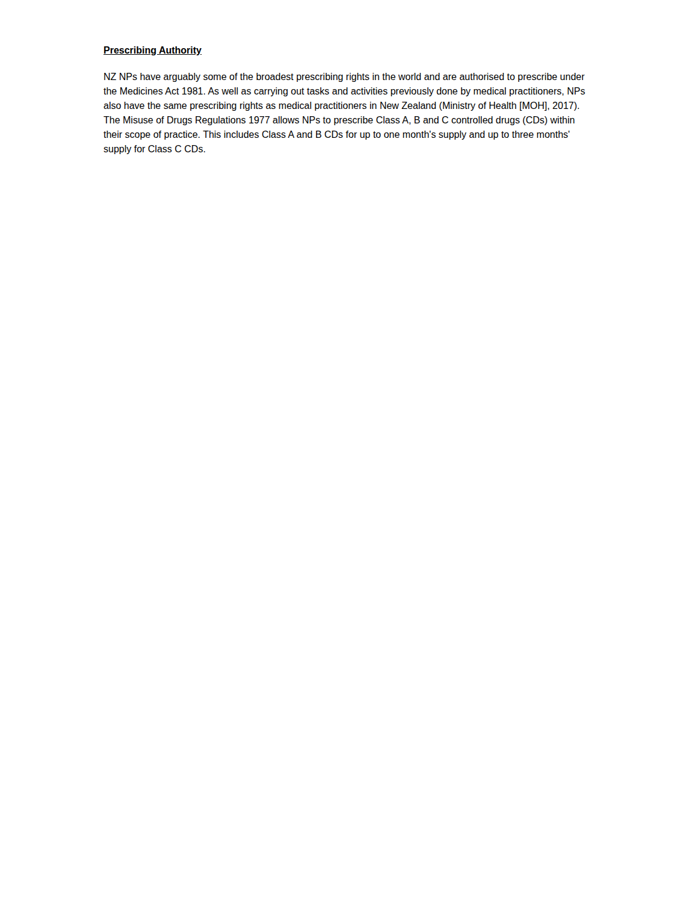Prescribing Authority
NZ NPs have arguably some of the broadest prescribing rights in the world and are authorised to prescribe under the Medicines Act 1981. As well as carrying out tasks and activities previously done by medical practitioners, NPs also have the same prescribing rights as medical practitioners in New Zealand (Ministry of Health [MOH], 2017). The Misuse of Drugs Regulations 1977 allows NPs to prescribe Class A, B and C controlled drugs (CDs) within their scope of practice. This includes Class A and B CDs for up to one month's supply and up to three months' supply for Class C CDs.